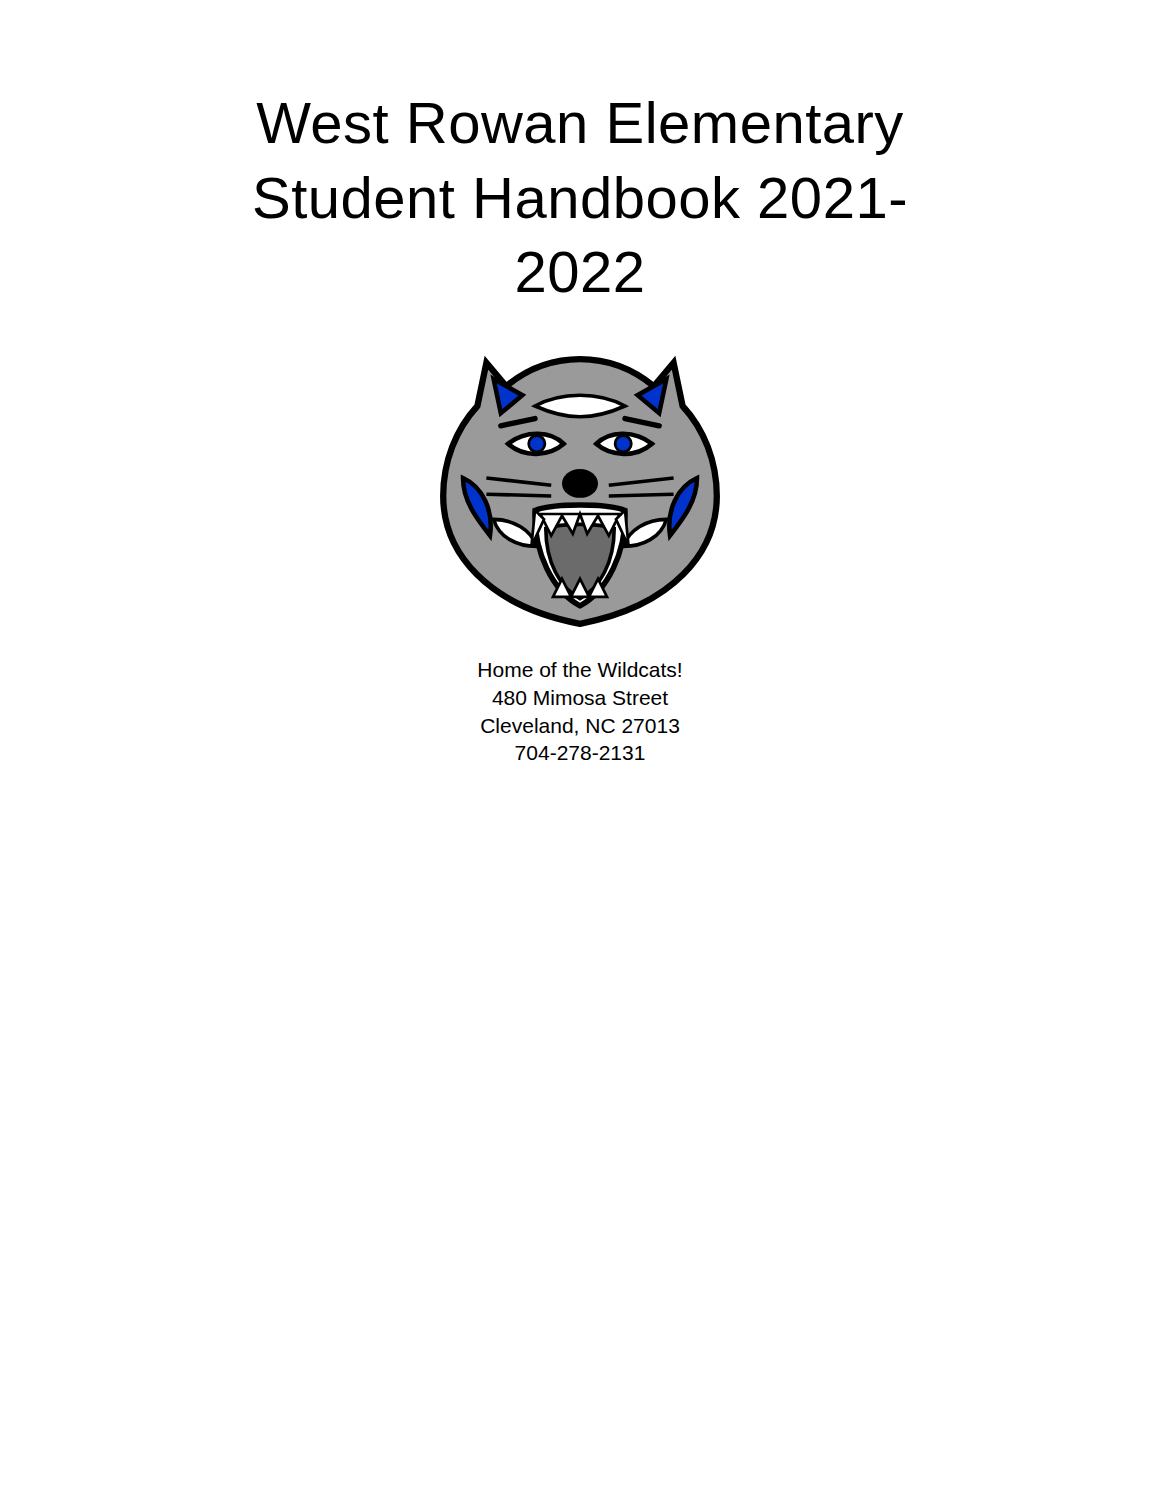West Rowan Elementary Student Handbook 2021-2022
Wildcat head mascot
Home of the Wildcats! 480 Mimosa Street
Cleveland, NC 27013
704-278-2131